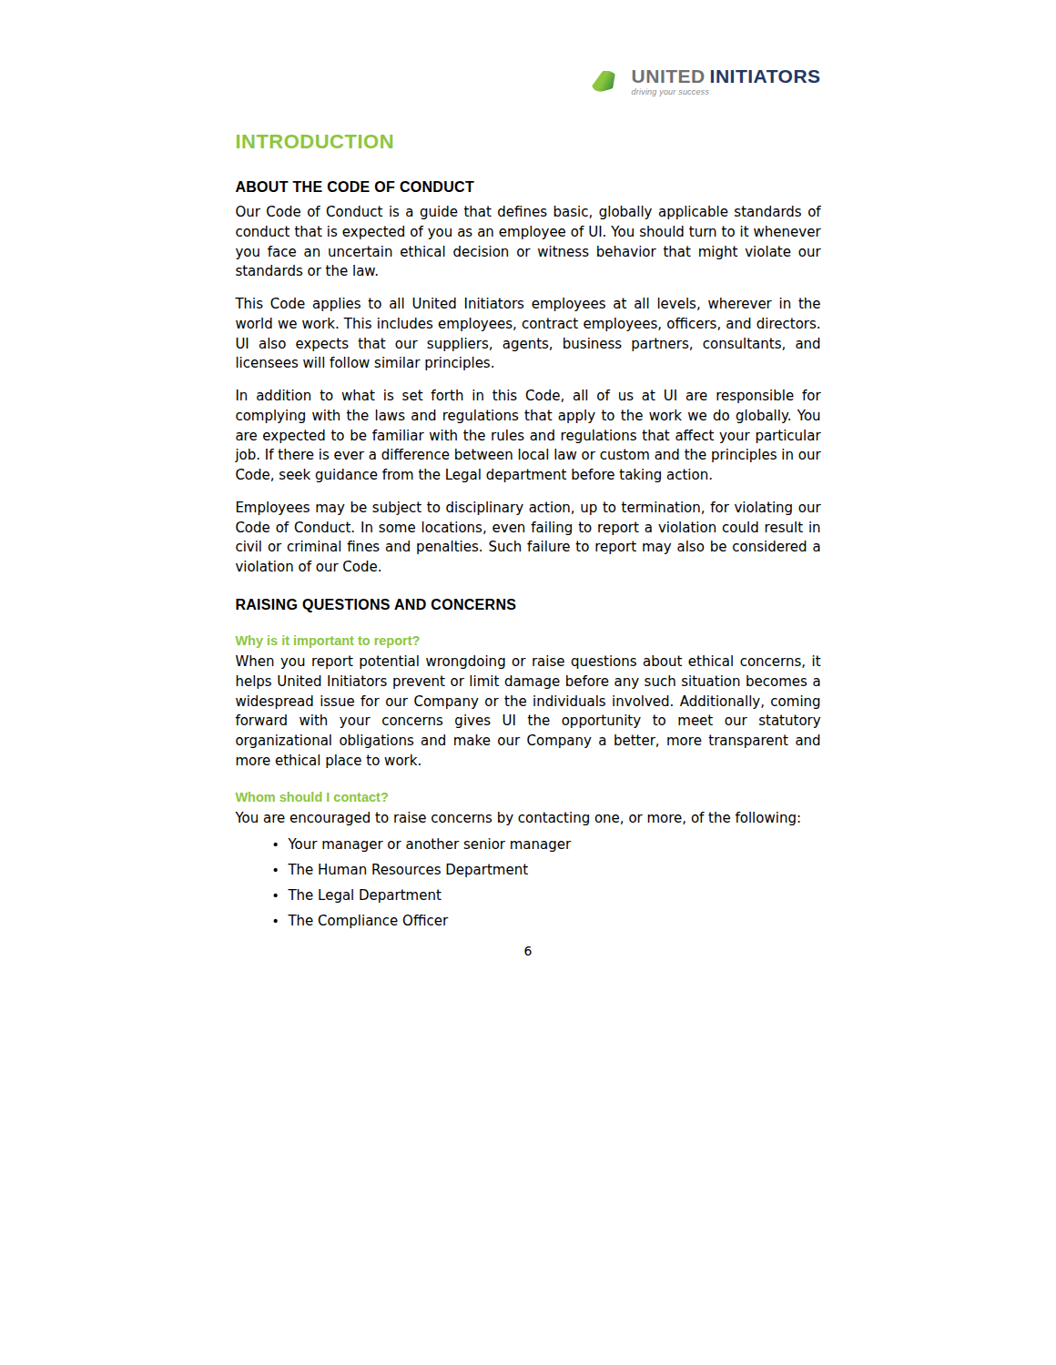UNITED INITIATORS
driving your success
INTRODUCTION
ABOUT THE CODE OF CONDUCT
Our Code of Conduct is a guide that defines basic, globally applicable standards of conduct that is expected of you as an employee of UI. You should turn to it whenever you face an uncertain ethical decision or witness behavior that might violate our standards or the law.
This Code applies to all United Initiators employees at all levels, wherever in the world we work. This includes employees, contract employees, officers, and directors. UI also expects that our suppliers, agents, business partners, consultants, and licensees will follow similar principles.
In addition to what is set forth in this Code, all of us at UI are responsible for complying with the laws and regulations that apply to the work we do globally. You are expected to be familiar with the rules and regulations that affect your particular job. If there is ever a difference between local law or custom and the principles in our Code, seek guidance from the Legal department before taking action.
Employees may be subject to disciplinary action, up to termination, for violating our Code of Conduct. In some locations, even failing to report a violation could result in civil or criminal fines and penalties. Such failure to report may also be considered a violation of our Code.
RAISING QUESTIONS AND CONCERNS
Why is it important to report?
When you report potential wrongdoing or raise questions about ethical concerns, it helps United Initiators prevent or limit damage before any such situation becomes a widespread issue for our Company or the individuals involved. Additionally, coming forward with your concerns gives UI the opportunity to meet our statutory organizational obligations and make our Company a better, more transparent and more ethical place to work.
Whom should I contact?
You are encouraged to raise concerns by contacting one, or more, of the following:
Your manager or another senior manager
The Human Resources Department
The Legal Department
The Compliance Officer
6